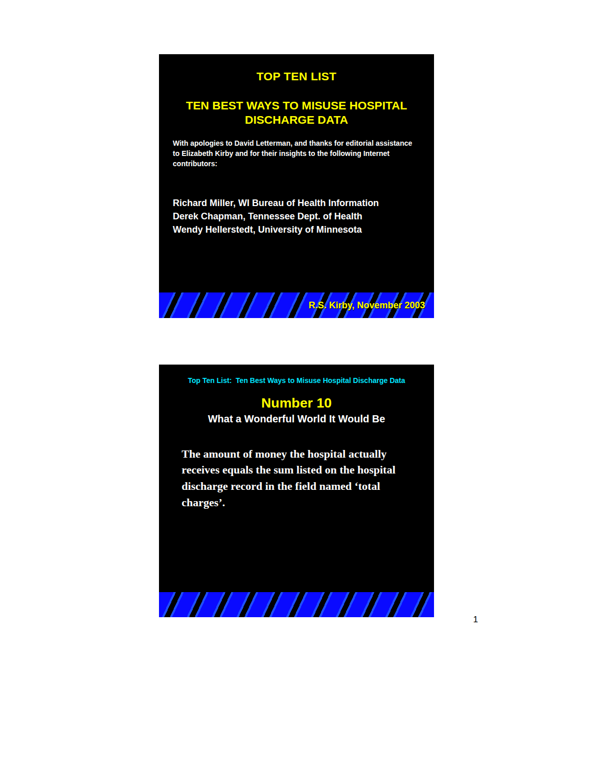TOP TEN LIST
TEN BEST WAYS TO MISUSE HOSPITAL
DISCHARGE DATA
With apologies to David Letterman, and thanks for editorial assistance to Elizabeth Kirby and for their insights to the following Internet contributors:
Richard Miller, WI Bureau of Health Information
Derek Chapman, Tennessee Dept. of Health
Wendy Hellerstedt, University of Minnesota
R.S. Kirby, November 2003
Top Ten List: Ten Best Ways to Misuse Hospital Discharge Data
Number 10
What a Wonderful World It Would Be
The amount of money the hospital actually receives equals the sum listed on the hospital discharge record in the field named ‘total charges’.
1